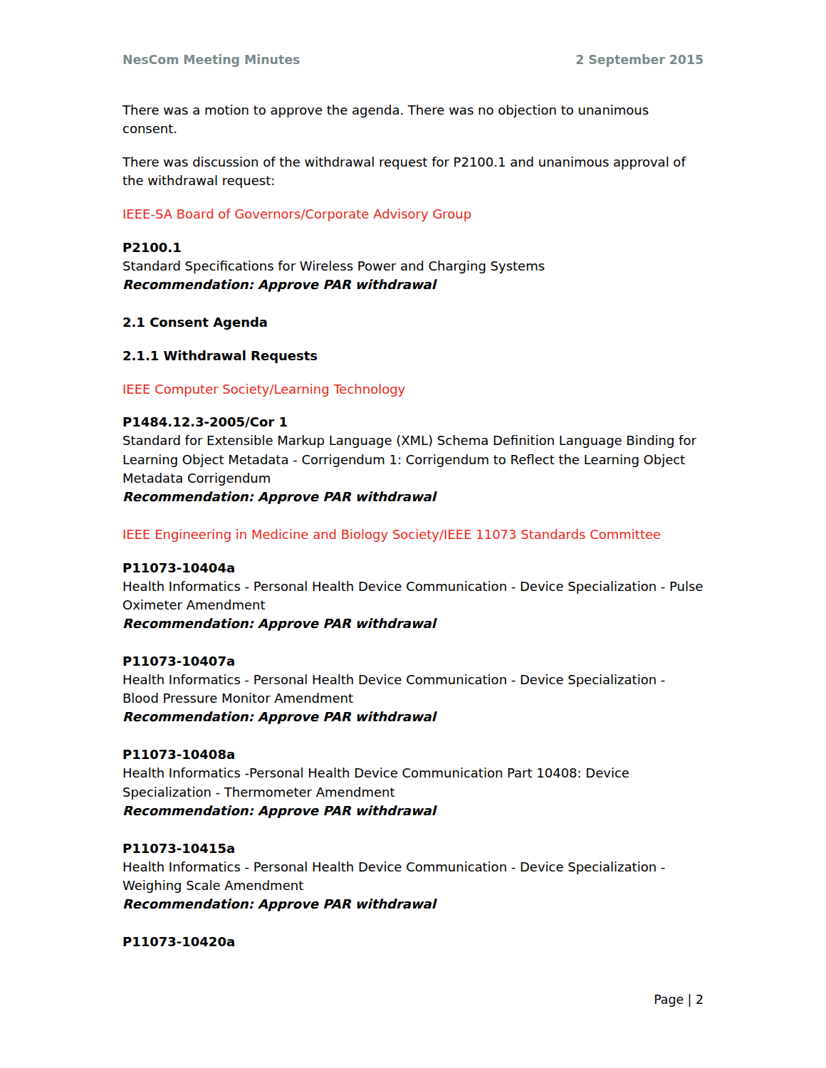NesCom Meeting Minutes
2 September 2015
There was a motion to approve the agenda. There was no objection to unanimous consent.
There was discussion of the withdrawal request for P2100.1 and unanimous approval of the withdrawal request:
IEEE-SA Board of Governors/Corporate Advisory Group
P2100.1
Standard Specifications for Wireless Power and Charging Systems
Recommendation: Approve PAR withdrawal
2.1 Consent Agenda
2.1.1 Withdrawal Requests
IEEE Computer Society/Learning Technology
P1484.12.3-2005/Cor 1
Standard for Extensible Markup Language (XML) Schema Definition Language Binding for Learning Object Metadata - Corrigendum 1: Corrigendum to Reflect the Learning Object Metadata Corrigendum
Recommendation: Approve PAR withdrawal
IEEE Engineering in Medicine and Biology Society/IEEE 11073 Standards Committee
P11073-10404a
Health Informatics - Personal Health Device Communication - Device Specialization - Pulse Oximeter Amendment
Recommendation: Approve PAR withdrawal
P11073-10407a
Health Informatics - Personal Health Device Communication - Device Specialization - Blood Pressure Monitor Amendment
Recommendation: Approve PAR withdrawal
P11073-10408a
Health Informatics -Personal Health Device Communication Part 10408: Device Specialization - Thermometer Amendment
Recommendation: Approve PAR withdrawal
P11073-10415a
Health Informatics - Personal Health Device Communication - Device Specialization - Weighing Scale Amendment
Recommendation: Approve PAR withdrawal
P11073-10420a
Page | 2